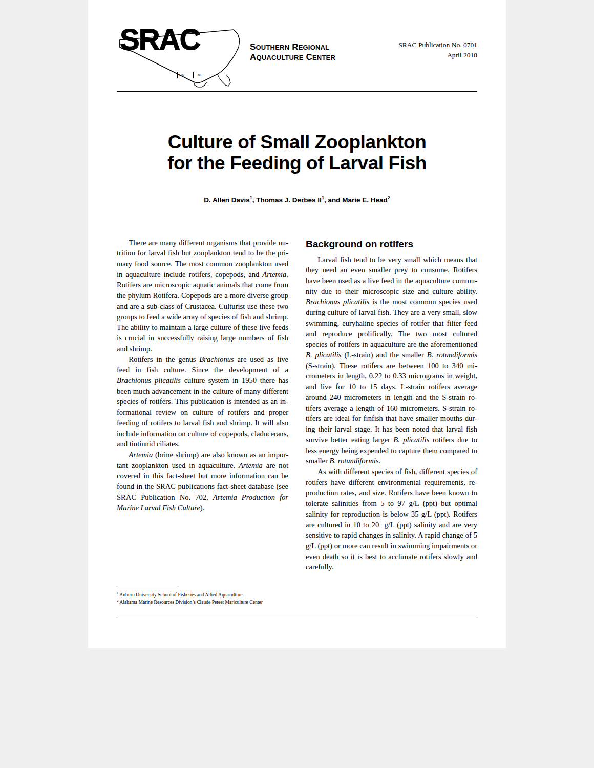SRAC
PR VI
SOUTHERN REGIONAL
AQUACULTURE CENTER
SRAC Publication No. 0701
April 2018
Culture of Small Zooplankton
for the Feeding of Larval Fish
D. Allen Davis1, Thomas J. Derbes II1, and Marie E. Head2
There are many different organisms that provide nutrition for larval fish but zooplankton tend to be the primary food source. The most common zooplankton used in aquaculture include rotifers, copepods, and Artemia. Rotifers are microscopic aquatic animals that come from the phylum Rotifera. Copepods are a more diverse group and are a sub-class of Crustacea. Culturist use these two groups to feed a wide array of species of fish and shrimp. The ability to maintain a large culture of these live feeds is crucial in successfully raising large numbers of fish and shrimp.
Rotifers in the genus Brachionus are used as live feed in fish culture. Since the development of a Brachionus plicatilis culture system in 1950 there has been much advancement in the culture of many different species of rotifers. This publication is intended as an informational review on culture of rotifers and proper feeding of rotifers to larval fish and shrimp. It will also include information on culture of copepods, cladocerans, and tintinnid ciliates.
Artemia (brine shrimp) are also known as an important zooplankton used in aquaculture. Artemia are not covered in this fact-sheet but more information can be found in the SRAC publications fact-sheet database (see SRAC Publication No. 702, Artemia Production for Marine Larval Fish Culture).
Background on rotifers
Larval fish tend to be very small which means that they need an even smaller prey to consume. Rotifers have been used as a live feed in the aquaculture community due to their microscopic size and culture ability. Brachionus plicatilis is the most common species used during culture of larval fish. They are a very small, slow swimming, euryhaline species of rotifer that filter feed and reproduce prolifically. The two most cultured species of rotifers in aquaculture are the aforementioned B. plicatilis (L-strain) and the smaller B. rotundiformis (S-strain). These rotifers are between 100 to 340 micrometers in length, 0.22 to 0.33 micrograms in weight, and live for 10 to 15 days. L-strain rotifers average around 240 micrometers in length and the S-strain rotifers average a length of 160 micrometers. S-strain rotifers are ideal for finfish that have smaller mouths during their larval stage. It has been noted that larval fish survive better eating larger B. plicatilis rotifers due to less energy being expended to capture them compared to smaller B. rotundiformis.
As with different species of fish, different species of rotifers have different environmental requirements, reproduction rates, and size. Rotifers have been known to tolerate salinities from 5 to 97 g/L (ppt) but optimal salinity for reproduction is below 35 g/L (ppt). Rotifers are cultured in 10 to 20 g/L (ppt) salinity and are very sensitive to rapid changes in salinity. A rapid change of 5 g/L (ppt) or more can result in swimming impairments or even death so it is best to acclimate rotifers slowly and carefully.
1 Auburn University School of Fisheries and Allied Aquaculture
2 Alabama Marine Resources Division’s Claude Peteet Mariculture Center